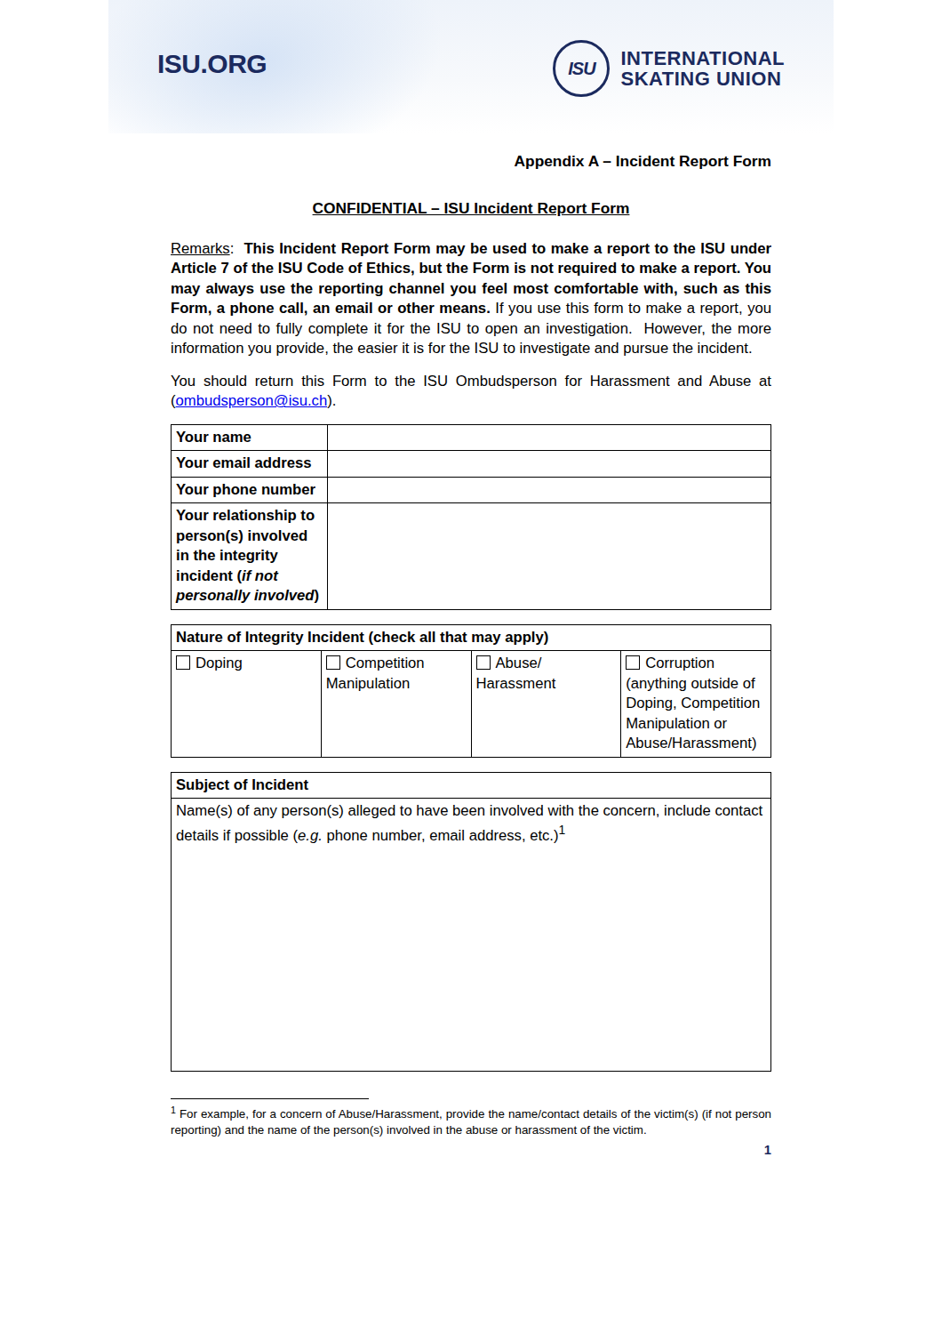ISU.ORG
ISU
INTERNATIONAL SKATING UNION
Appendix A – Incident Report Form
CONFIDENTIAL – ISU Incident Report Form
Remarks: This Incident Report Form may be used to make a report to the ISU under Article 7 of the ISU Code of Ethics, but the Form is not required to make a report. You may always use the reporting channel you feel most comfortable with, such as this Form, a phone call, an email or other means. If you use this form to make a report, you do not need to fully complete it for the ISU to open an investigation. However, the more information you provide, the easier it is for the ISU to investigate and pursue the incident.
You should return this Form to the ISU Ombudsperson for Harassment and Abuse at (ombudsperson@isu.ch).
| Your name | |
| Your email address | |
| Your phone number | |
| Your relationship to person(s) involved in the integrity incident ( if not personally involved ) | |
| Nature of Integrity Incident (check all that may apply) |
| Doping | Competition Manipulation | Abuse/ Harassment | Corruption (anything outside of Doping, Competition Manipulation or Abuse/Harassment) |
| Subject of Incident |
| Name(s) of any person(s) alleged to have been involved with the concern, include contact details if possible ( e.g. phone number, email address, etc.) 1 |
1 For example, for a concern of Abuse/Harassment, provide the name/contact details of the victim(s) (if not person reporting) and the name of the person(s) involved in the abuse or harassment of the victim.
1